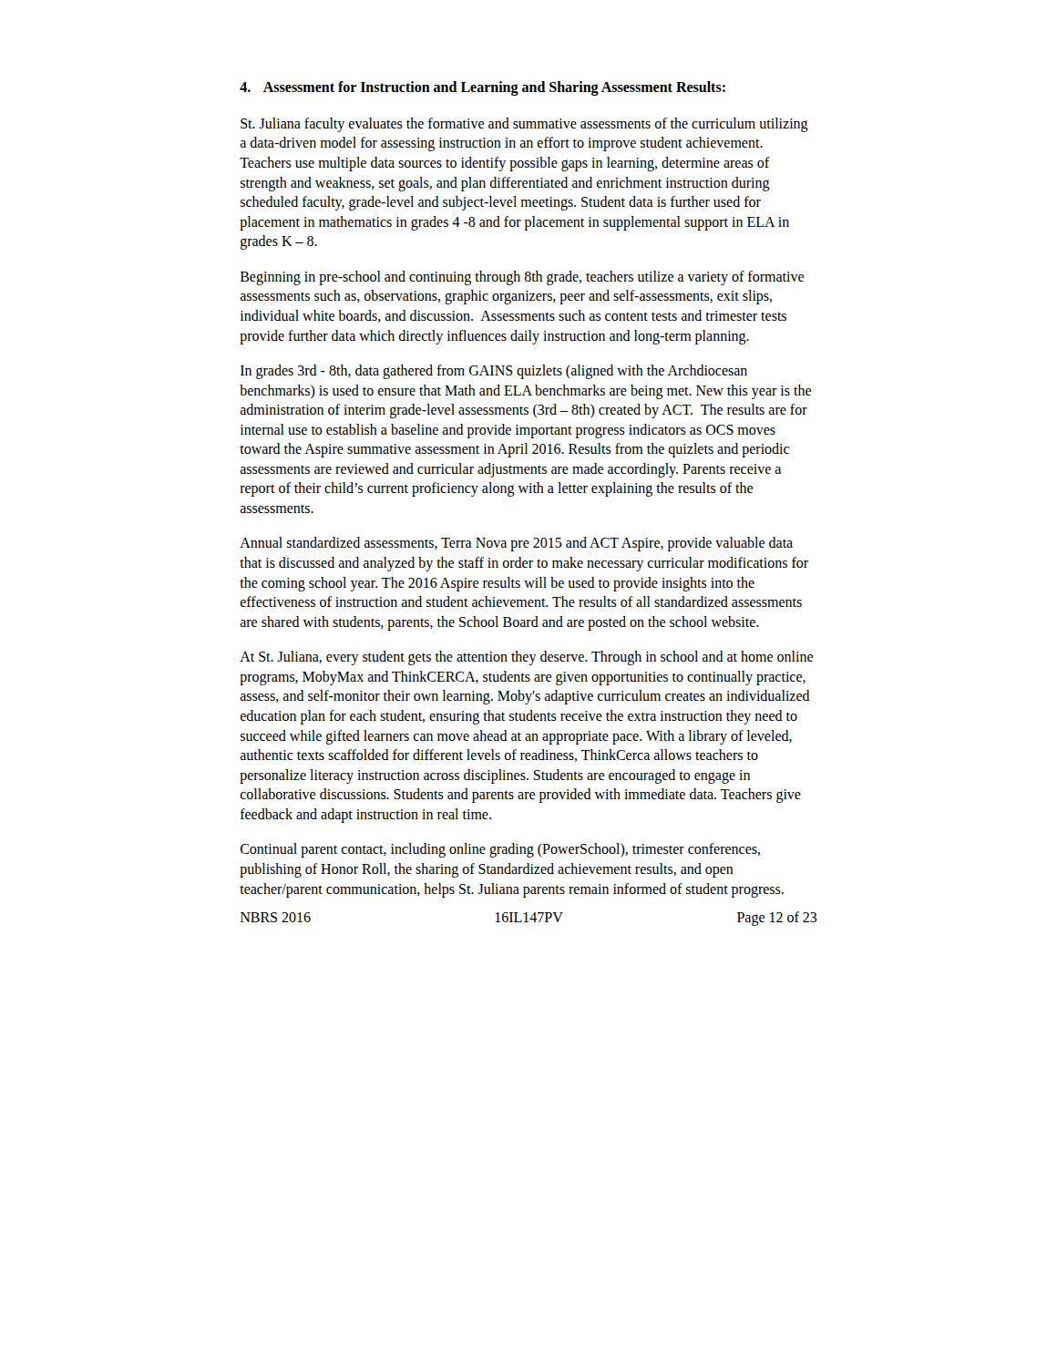4. Assessment for Instruction and Learning and Sharing Assessment Results:
St. Juliana faculty evaluates the formative and summative assessments of the curriculum utilizing a data-driven model for assessing instruction in an effort to improve student achievement. Teachers use multiple data sources to identify possible gaps in learning, determine areas of strength and weakness, set goals, and plan differentiated and enrichment instruction during scheduled faculty, grade-level and subject-level meetings. Student data is further used for placement in mathematics in grades 4 -8 and for placement in supplemental support in ELA in grades K – 8.
Beginning in pre-school and continuing through 8th grade, teachers utilize a variety of formative assessments such as, observations, graphic organizers, peer and self-assessments, exit slips, individual white boards, and discussion. Assessments such as content tests and trimester tests provide further data which directly influences daily instruction and long-term planning.
In grades 3rd - 8th, data gathered from GAINS quizlets (aligned with the Archdiocesan benchmarks) is used to ensure that Math and ELA benchmarks are being met. New this year is the administration of interim grade-level assessments (3rd – 8th) created by ACT. The results are for internal use to establish a baseline and provide important progress indicators as OCS moves toward the Aspire summative assessment in April 2016. Results from the quizlets and periodic assessments are reviewed and curricular adjustments are made accordingly. Parents receive a report of their child’s current proficiency along with a letter explaining the results of the assessments.
Annual standardized assessments, Terra Nova pre 2015 and ACT Aspire, provide valuable data that is discussed and analyzed by the staff in order to make necessary curricular modifications for the coming school year. The 2016 Aspire results will be used to provide insights into the effectiveness of instruction and student achievement. The results of all standardized assessments are shared with students, parents, the School Board and are posted on the school website.
At St. Juliana, every student gets the attention they deserve. Through in school and at home online programs, MobyMax and ThinkCERCA, students are given opportunities to continually practice, assess, and self-monitor their own learning. Moby's adaptive curriculum creates an individualized education plan for each student, ensuring that students receive the extra instruction they need to succeed while gifted learners can move ahead at an appropriate pace. With a library of leveled, authentic texts scaffolded for different levels of readiness, ThinkCerca allows teachers to personalize literacy instruction across disciplines. Students are encouraged to engage in collaborative discussions. Students and parents are provided with immediate data. Teachers give feedback and adapt instruction in real time.
Continual parent contact, including online grading (PowerSchool), trimester conferences, publishing of Honor Roll, the sharing of Standardized achievement results, and open teacher/parent communication, helps St. Juliana parents remain informed of student progress.
| NBRS 2016 | 16IL147PV | Page 12 of 23 |